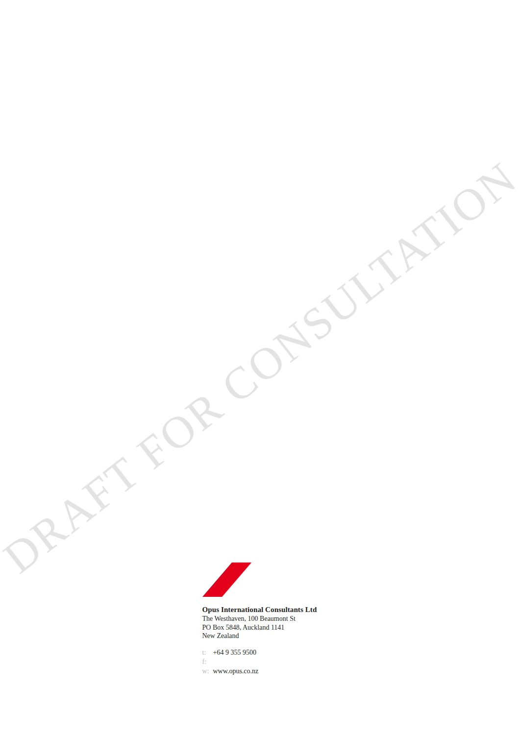DRAFT FOR CONSULTATION
Opus logo
Opus International Consultants Ltd
The Westhaven, 100 Beaumont St
PO Box 5848, Auckland 1141
New Zealand
t:+64 9 355 9500
f:
w: www.opus.co.nz